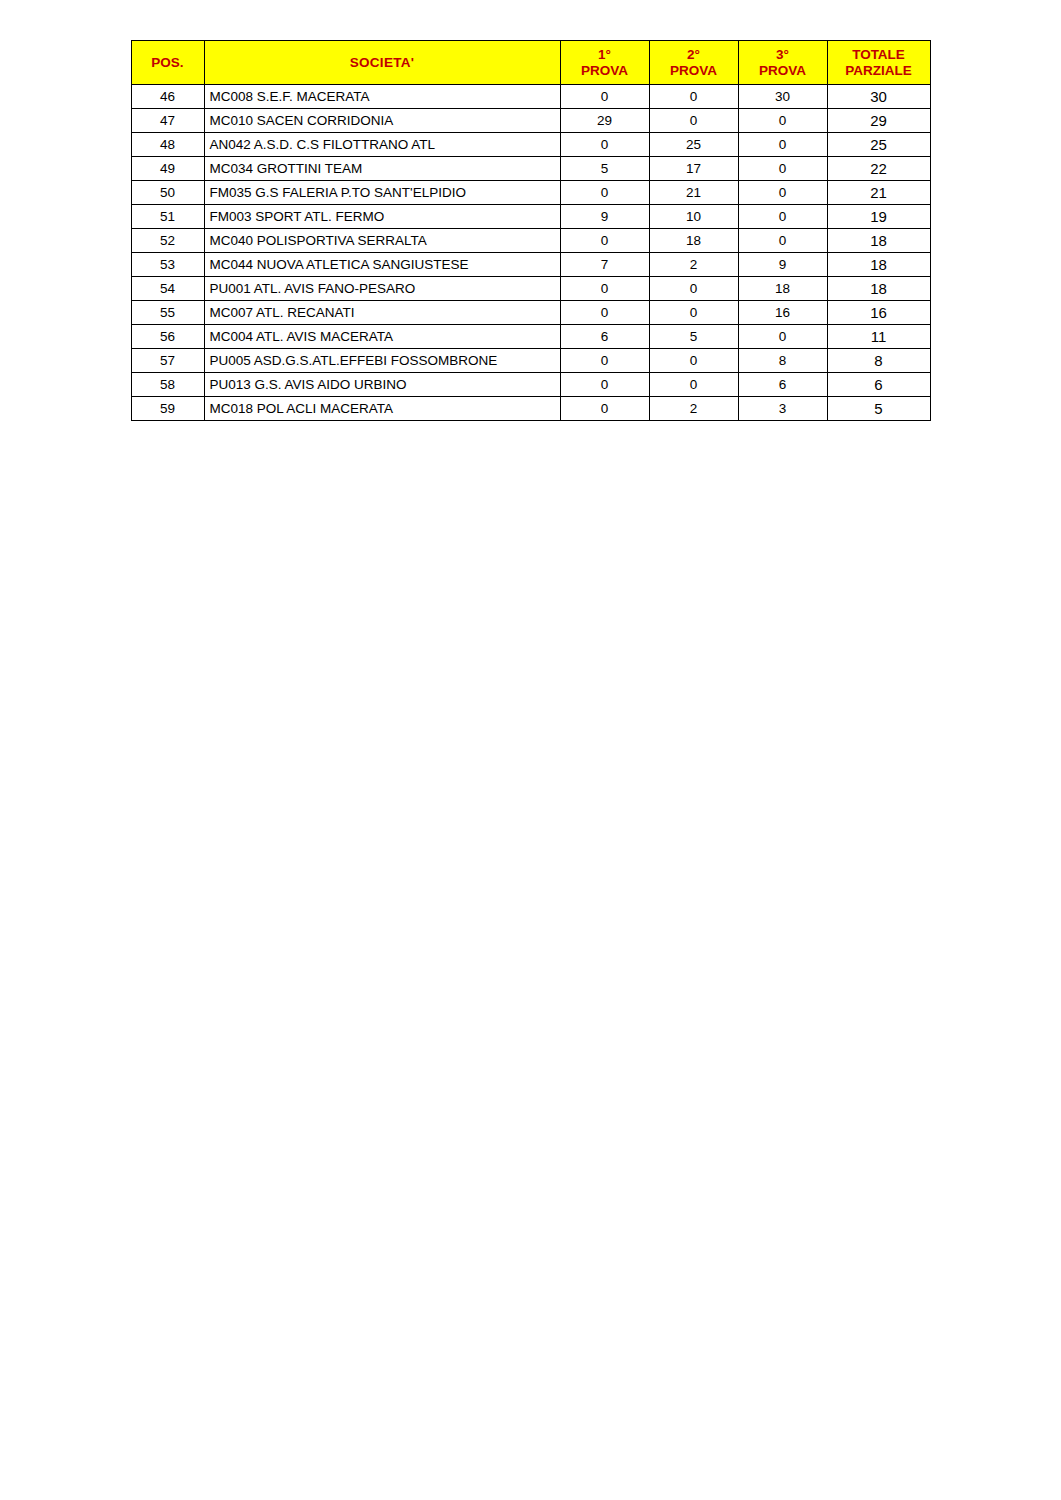| POS. | SOCIETA' | 1° PROVA | 2° PROVA | 3° PROVA | TOTALE PARZIALE |
| --- | --- | --- | --- | --- | --- |
| 46 | MC008 S.E.F. MACERATA | 0 | 0 | 30 | 30 |
| 47 | MC010 SACEN CORRIDONIA | 29 | 0 | 0 | 29 |
| 48 | AN042 A.S.D. C.S FILOTTRANO ATL | 0 | 25 | 0 | 25 |
| 49 | MC034 GROTTINI TEAM | 5 | 17 | 0 | 22 |
| 50 | FM035 G.S FALERIA P.TO SANT'ELPIDIO | 0 | 21 | 0 | 21 |
| 51 | FM003 SPORT ATL. FERMO | 9 | 10 | 0 | 19 |
| 52 | MC040 POLISPORTIVA SERRALTA | 0 | 18 | 0 | 18 |
| 53 | MC044 NUOVA ATLETICA SANGIUSTESE | 7 | 2 | 9 | 18 |
| 54 | PU001 ATL. AVIS FANO-PESARO | 0 | 0 | 18 | 18 |
| 55 | MC007 ATL. RECANATI | 0 | 0 | 16 | 16 |
| 56 | MC004 ATL. AVIS MACERATA | 6 | 5 | 0 | 11 |
| 57 | PU005 ASD.G.S.ATL.EFFEBI FOSSOMBRONE | 0 | 0 | 8 | 8 |
| 58 | PU013 G.S. AVIS AIDO URBINO | 0 | 0 | 6 | 6 |
| 59 | MC018 POL ACLI MACERATA | 0 | 2 | 3 | 5 |